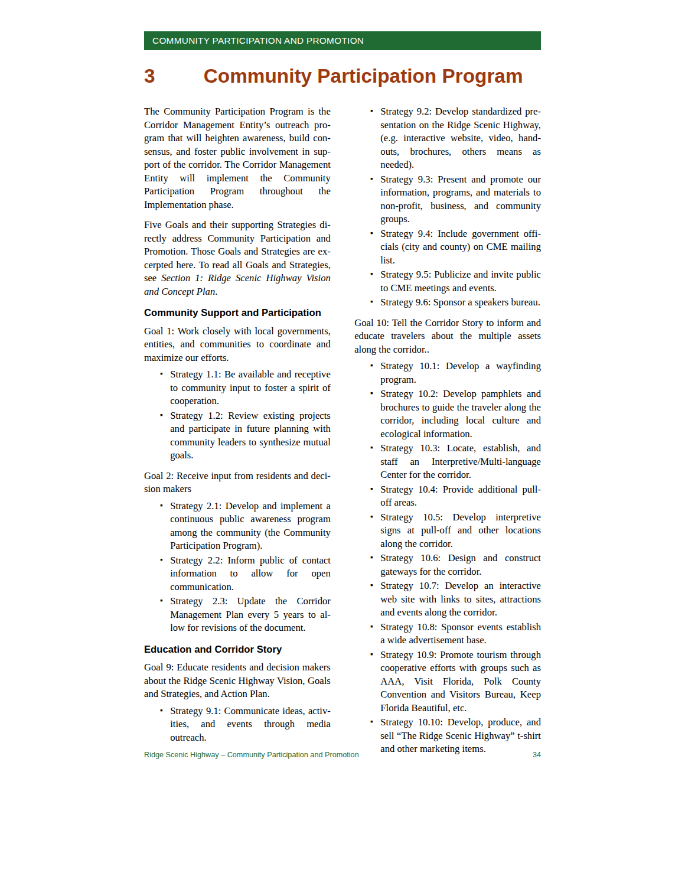COMMUNITY PARTICIPATION AND PROMOTION
3 Community Participation Program
The Community Participation Program is the Corridor Management Entity’s outreach program that will heighten awareness, build consensus, and foster public involvement in support of the corridor. The Corridor Management Entity will implement the Community Participation Program throughout the Implementation phase.
Five Goals and their supporting Strategies directly address Community Participation and Promotion. Those Goals and Strategies are excerpted here. To read all Goals and Strategies, see Section 1: Ridge Scenic Highway Vision and Concept Plan.
Community Support and Participation
Goal 1: Work closely with local governments, entities, and communities to coordinate and maximize our efforts.
Strategy 1.1: Be available and receptive to community input to foster a spirit of cooperation.
Strategy 1.2: Review existing projects and participate in future planning with community leaders to synthesize mutual goals.
Goal 2: Receive input from residents and decision makers
Strategy 2.1: Develop and implement a continuous public awareness program among the community (the Community Participation Program).
Strategy 2.2: Inform public of contact information to allow for open communication.
Strategy 2.3: Update the Corridor Management Plan every 5 years to allow for revisions of the document.
Education and Corridor Story
Goal 9: Educate residents and decision makers about the Ridge Scenic Highway Vision, Goals and Strategies, and Action Plan.
Strategy 9.1: Communicate ideas, activities, and events through media outreach.
Strategy 9.2: Develop standardized presentation on the Ridge Scenic Highway, (e.g. interactive website, video, handouts, brochures, others means as needed).
Strategy 9.3: Present and promote our information, programs, and materials to non-profit, business, and community groups.
Strategy 9.4: Include government officials (city and county) on CME mailing list.
Strategy 9.5: Publicize and invite public to CME meetings and events.
Strategy 9.6: Sponsor a speakers bureau.
Goal 10: Tell the Corridor Story to inform and educate travelers about the multiple assets along the corridor..
Strategy 10.1: Develop a wayfinding program.
Strategy 10.2: Develop pamphlets and brochures to guide the traveler along the corridor, including local culture and ecological information.
Strategy 10.3: Locate, establish, and staff an Interpretive/Multi-language Center for the corridor.
Strategy 10.4: Provide additional pull-off areas.
Strategy 10.5: Develop interpretive signs at pull-off and other locations along the corridor.
Strategy 10.6: Design and construct gateways for the corridor.
Strategy 10.7: Develop an interactive web site with links to sites, attractions and events along the corridor.
Strategy 10.8: Sponsor events establish a wide advertisement base.
Strategy 10.9: Promote tourism through cooperative efforts with groups such as AAA, Visit Florida, Polk County Convention and Visitors Bureau, Keep Florida Beautiful, etc.
Strategy 10.10: Develop, produce, and sell “The Ridge Scenic Highway” t-shirt and other marketing items.
Ridge Scenic Highway – Community Participation and Promotion
34